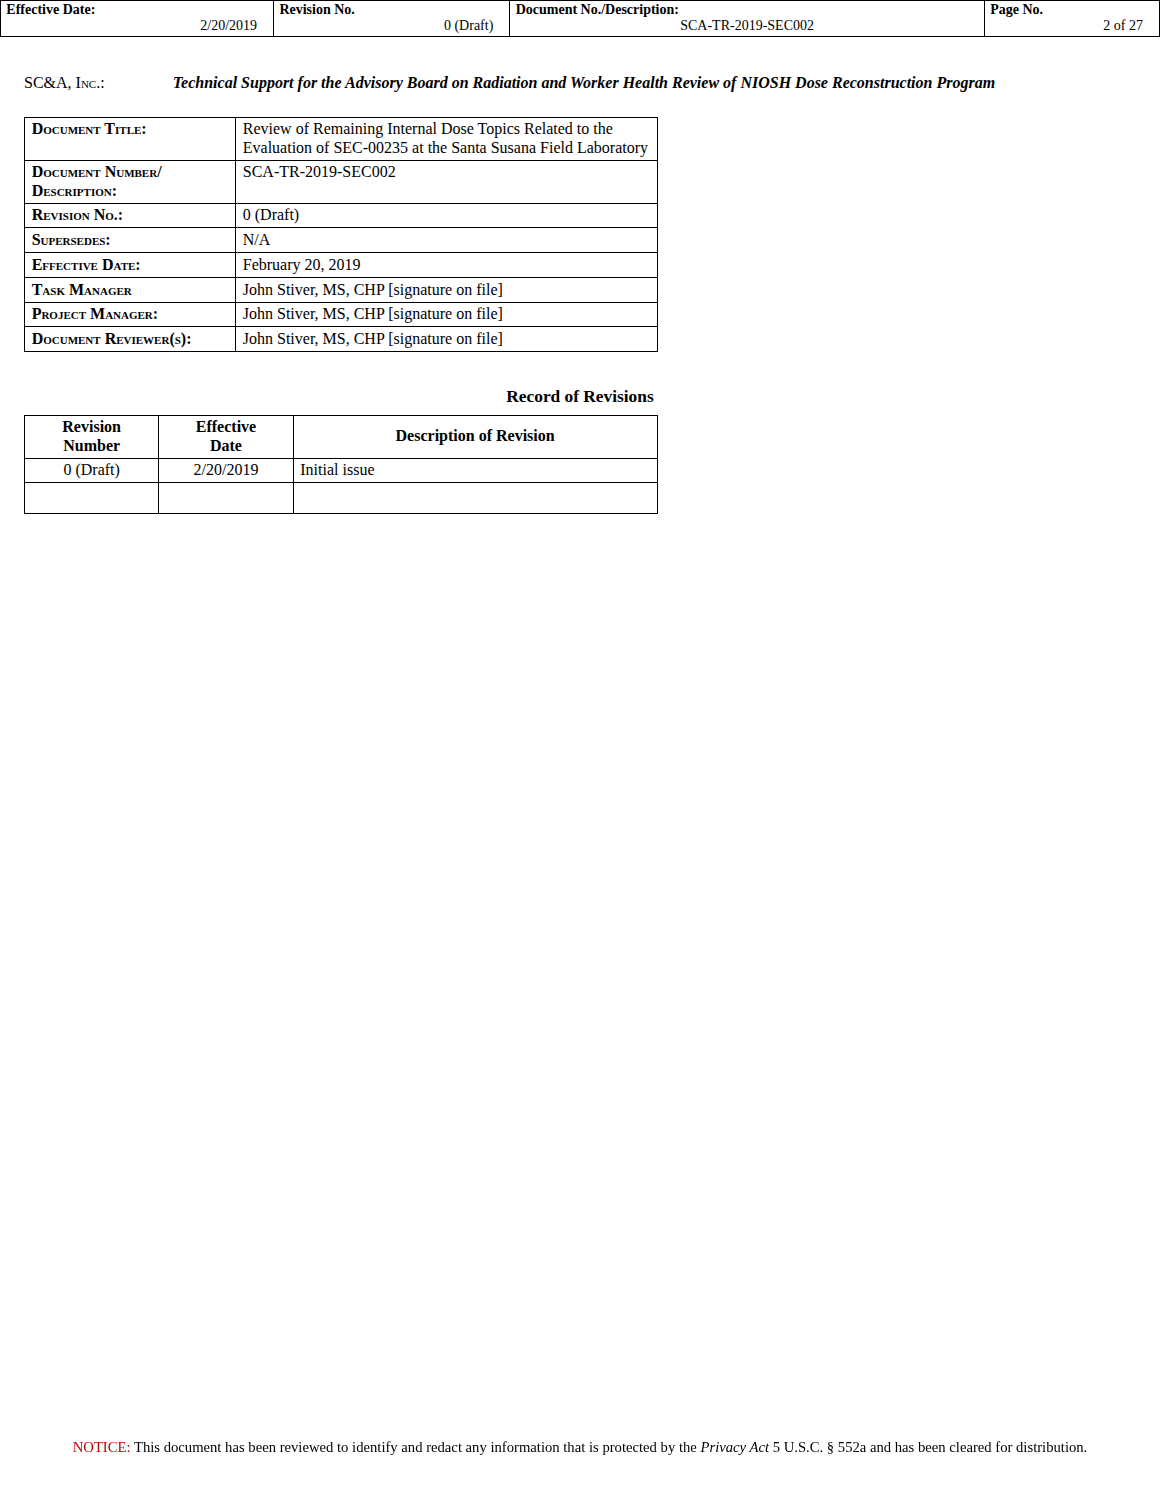| Effective Date: 2/20/2019 | Revision No. 0 (Draft) | Document No./Description: SCA-TR-2019-SEC002 | Page No. 2 of 27 |
| SC&A, Inc. : | Technical Support for the Advisory Board on Radiation and Worker Health Review of NIOSH Dose Reconstruction Program |
| Document Title: | Review of Remaining Internal Dose Topics Related to the Evaluation of SEC-00235 at the Santa Susana Field Laboratory |
| Document Number/ Description: | SCA-TR-2019-SEC002 |
| Revision No.: | 0 (Draft) |
| Supersedes: | N/A |
| Effective Date: | February 20, 2019 |
| Task Manager | John Stiver, MS, CHP [signature on file] |
| Project Manager: | John Stiver, MS, CHP [signature on file] |
| Document Reviewer(s): | John Stiver, MS, CHP [signature on file] |
Record of Revisions
| Revision Number | Effective Date | Description of Revision |
| --- | --- | --- |
| 0 (Draft) | 2/20/2019 | Initial issue |
NOTICE: This document has been reviewed to identify and redact any information that is protected by the Privacy Act 5 U.S.C. § 552a and has been cleared for distribution.